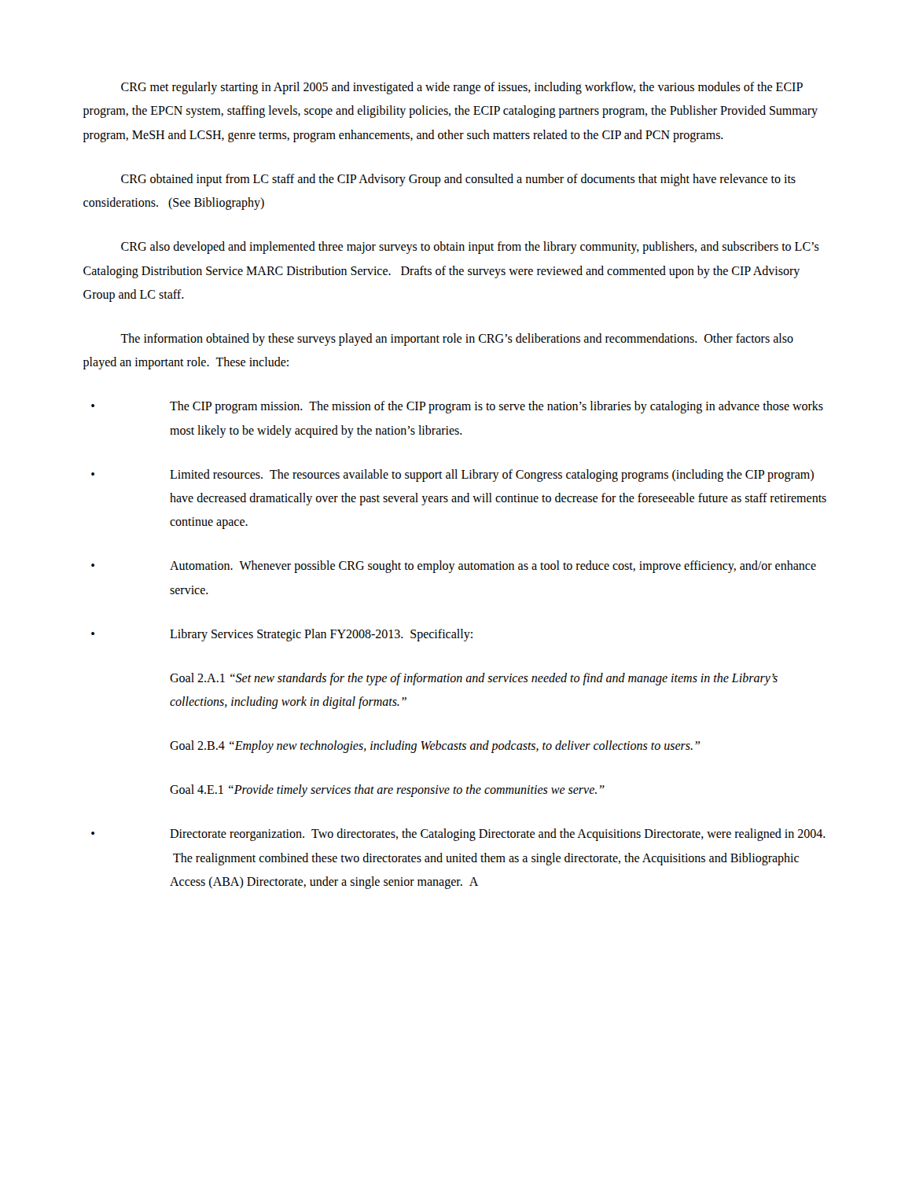CRG met regularly starting in April 2005 and investigated a wide range of issues, including workflow, the various modules of the ECIP program, the EPCN system, staffing levels, scope and eligibility policies, the ECIP cataloging partners program, the Publisher Provided Summary program, MeSH and LCSH, genre terms, program enhancements, and other such matters related to the CIP and PCN programs.
CRG obtained input from LC staff and the CIP Advisory Group and consulted a number of documents that might have relevance to its considerations. (See Bibliography)
CRG also developed and implemented three major surveys to obtain input from the library community, publishers, and subscribers to LC’s Cataloging Distribution Service MARC Distribution Service. Drafts of the surveys were reviewed and commented upon by the CIP Advisory Group and LC staff.
The information obtained by these surveys played an important role in CRG’s deliberations and recommendations. Other factors also played an important role. These include:
•
The CIP program mission. The mission of the CIP program is to serve the nation’s libraries by cataloging in advance those works most likely to be widely acquired by the nation’s libraries.
•
Limited resources. The resources available to support all Library of Congress cataloging programs (including the CIP program) have decreased dramatically over the past several years and will continue to decrease for the foreseeable future as staff retirements continue apace.
•
Automation. Whenever possible CRG sought to employ automation as a tool to reduce cost, improve efficiency, and/or enhance service.
•
Library Services Strategic Plan FY2008-2013. Specifically:
Goal 2.A.1 “Set new standards for the type of information and services needed to find and manage items in the Library’s collections, including work in digital formats.”
Goal 2.B.4 “Employ new technologies, including Webcasts and podcasts, to deliver collections to users.”
Goal 4.E.1 “Provide timely services that are responsive to the communities we serve.”
•
Directorate reorganization. Two directorates, the Cataloging Directorate and the Acquisitions Directorate, were realigned in 2004. The realignment combined these two directorates and united them as a single directorate, the Acquisitions and Bibliographic Access (ABA) Directorate, under a single senior manager. A